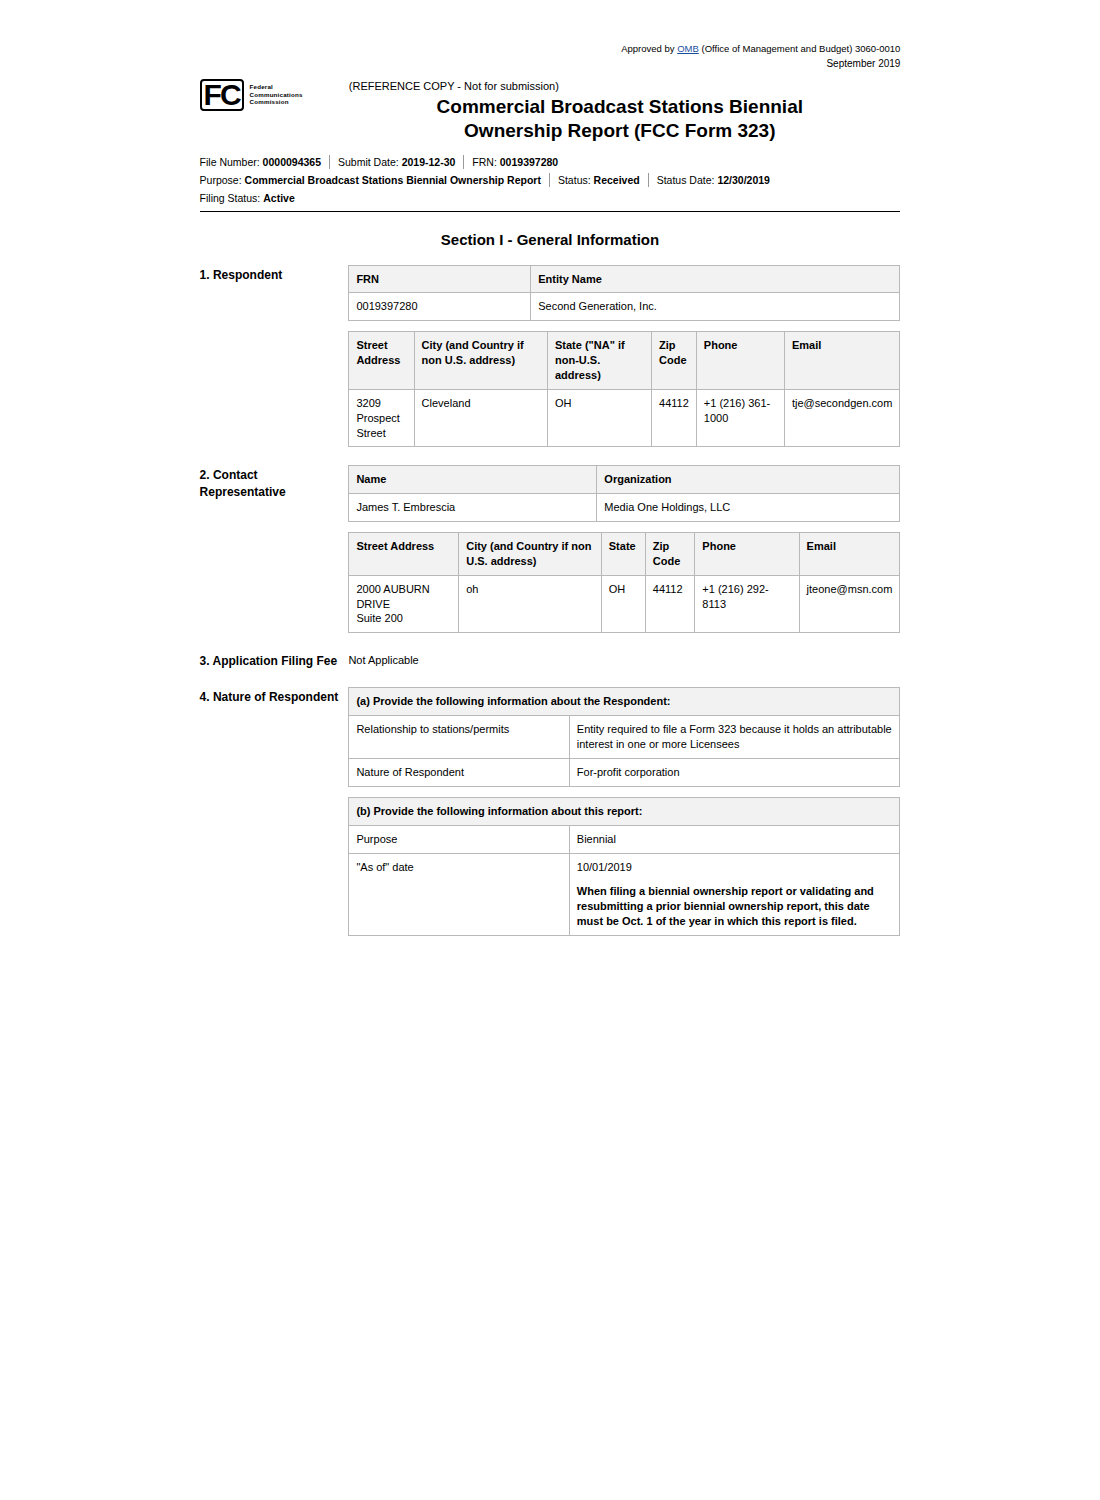Approved by OMB (Office of Management and Budget) 3060-0010
September 2019
FC Federal
Communications
Commission
(REFERENCE COPY - Not for submission)
Commercial Broadcast Stations Biennial
Ownership Report (FCC Form 323)
File Number: 0000094365 Submit Date: 2019-12-30 FRN: 0019397280
Purpose: Commercial Broadcast Stations Biennial Ownership Report Status: Received Status Date: 12/30/2019
Filing Status: Active
Section I - General Information
1. Respondent
| FRN | Entity Name |
| --- | --- |
| 0019397280 | Second Generation, Inc. |
| Street Address | City (and Country if non U.S. address) | State ("NA" if non-U.S. address) | Zip Code | Phone | Email |
| --- | --- | --- | --- | --- | --- |
| 3209 Prospect Street | Cleveland | OH | 44112 | +1 (216) 361-1000 | tje@secondgen.com |
2. Contact Representative
| Name | Organization |
| --- | --- |
| James T. Embrescia | Media One Holdings, LLC |
| Street Address | City (and Country if non U.S. address) | State | Zip Code | Phone | Email |
| --- | --- | --- | --- | --- | --- |
| 2000 AUBURN DRIVE Suite 200 | oh | OH | 44112 | +1 (216) 292-8113 | jteone@msn.com |
3. Application Filing Fee
Not Applicable
4. Nature of Respondent
| (a) Provide the following information about the Respondent: |
| --- |
| Relationship to stations/permits | Entity required to file a Form 323 because it holds an attributable interest in one or more Licensees |
| Nature of Respondent | For-profit corporation |
| (b) Provide the following information about this report: |
| --- |
| Purpose | Biennial |
| "As of" date | 10/01/2019 When filing a biennial ownership report or validating and resubmitting a prior biennial ownership report, this date must be Oct. 1 of the year in which this report is filed. |